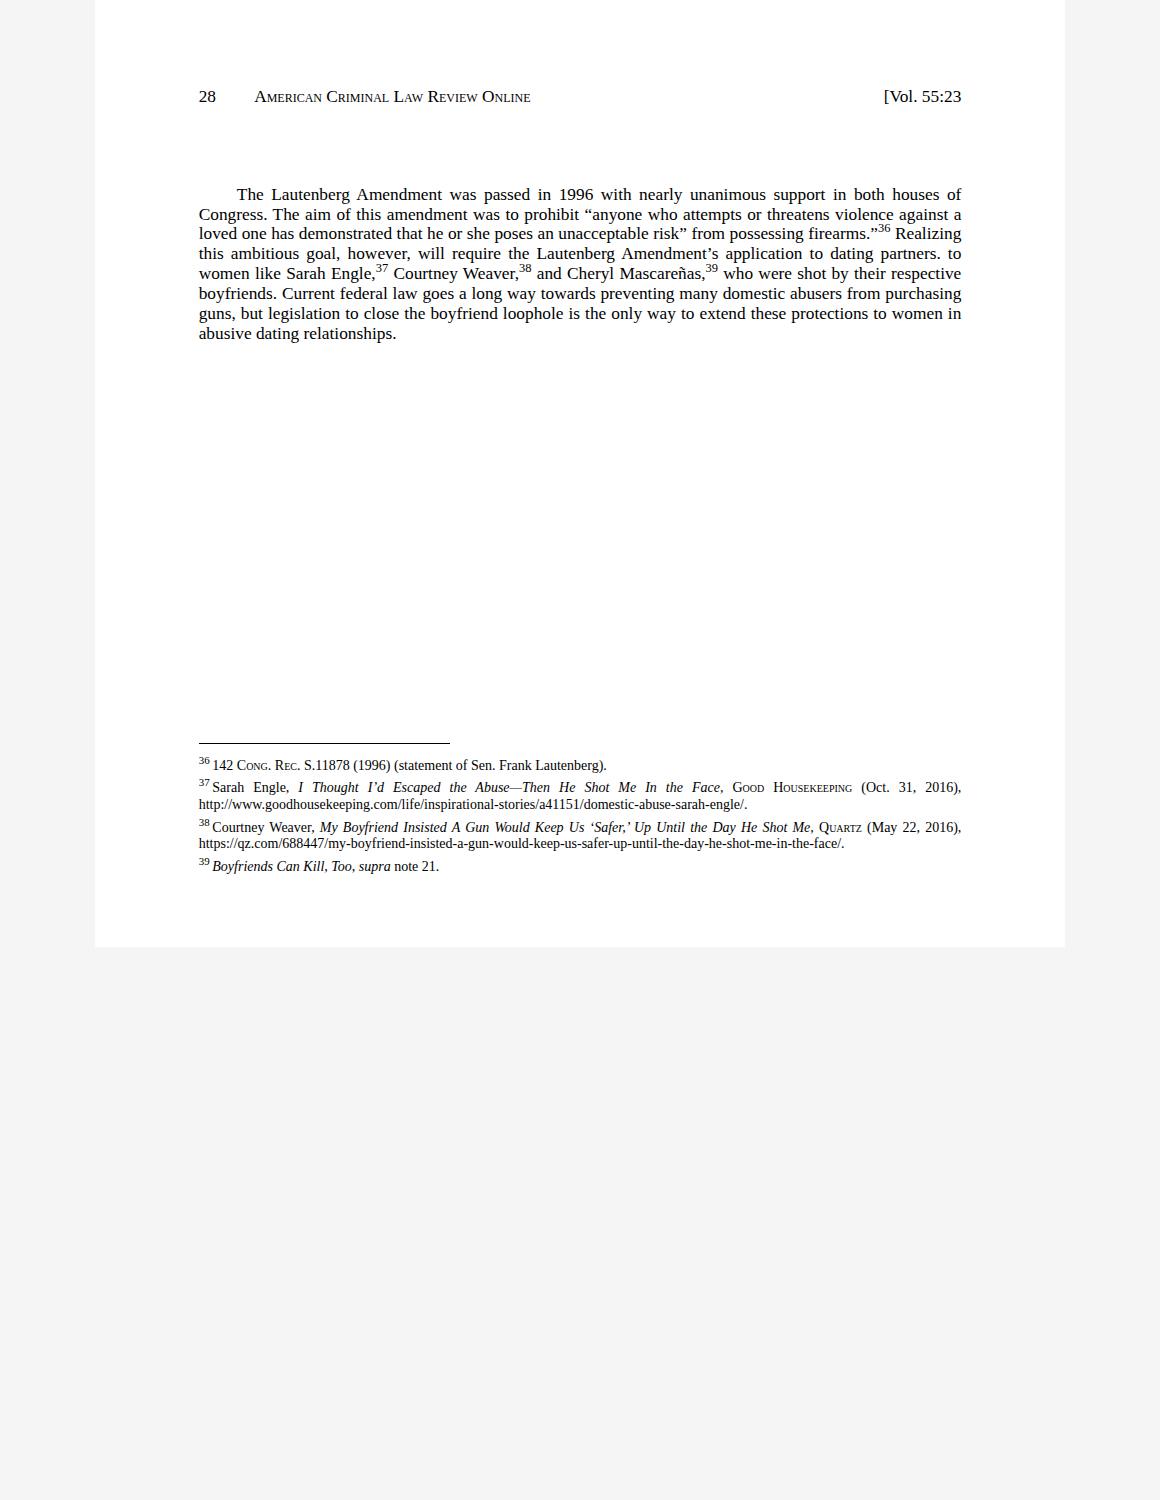28 American Criminal Law Review Online [Vol. 55:23
The Lautenberg Amendment was passed in 1996 with nearly unanimous support in both houses of Congress. The aim of this amendment was to prohibit “anyone who attempts or threatens violence against a loved one has demonstrated that he or she poses an unacceptable risk” from possessing firearms.”36 Realizing this ambitious goal, however, will require the Lautenberg Amendment’s application to dating partners. to women like Sarah Engle,37 Courtney Weaver,38 and Cheryl Mascareñas,39 who were shot by their respective boyfriends. Current federal law goes a long way towards preventing many domestic abusers from purchasing guns, but legislation to close the boyfriend loophole is the only way to extend these protections to women in abusive dating relationships.
36142 Cong. Rec. S.11878 (1996) (statement of Sen. Frank Lautenberg).
37 Sarah Engle, I Thought I’d Escaped the Abuse—Then He Shot Me In the Face, Good Housekeeping (Oct. 31, 2016), http://www.goodhousekeeping.com/life/inspirational-stories/a41151/domestic-abuse-sarah-engle/.
38 Courtney Weaver, My Boyfriend Insisted A Gun Would Keep Us ‘Safer,’ Up Until the Day He Shot Me, Quartz (May 22, 2016), https://qz.com/688447/my-boyfriend-insisted-a-gun-would-keep-us-safer-up-until-the-day-he-shot-me-in-the-face/.
39 Boyfriends Can Kill, Too, supra note 21.